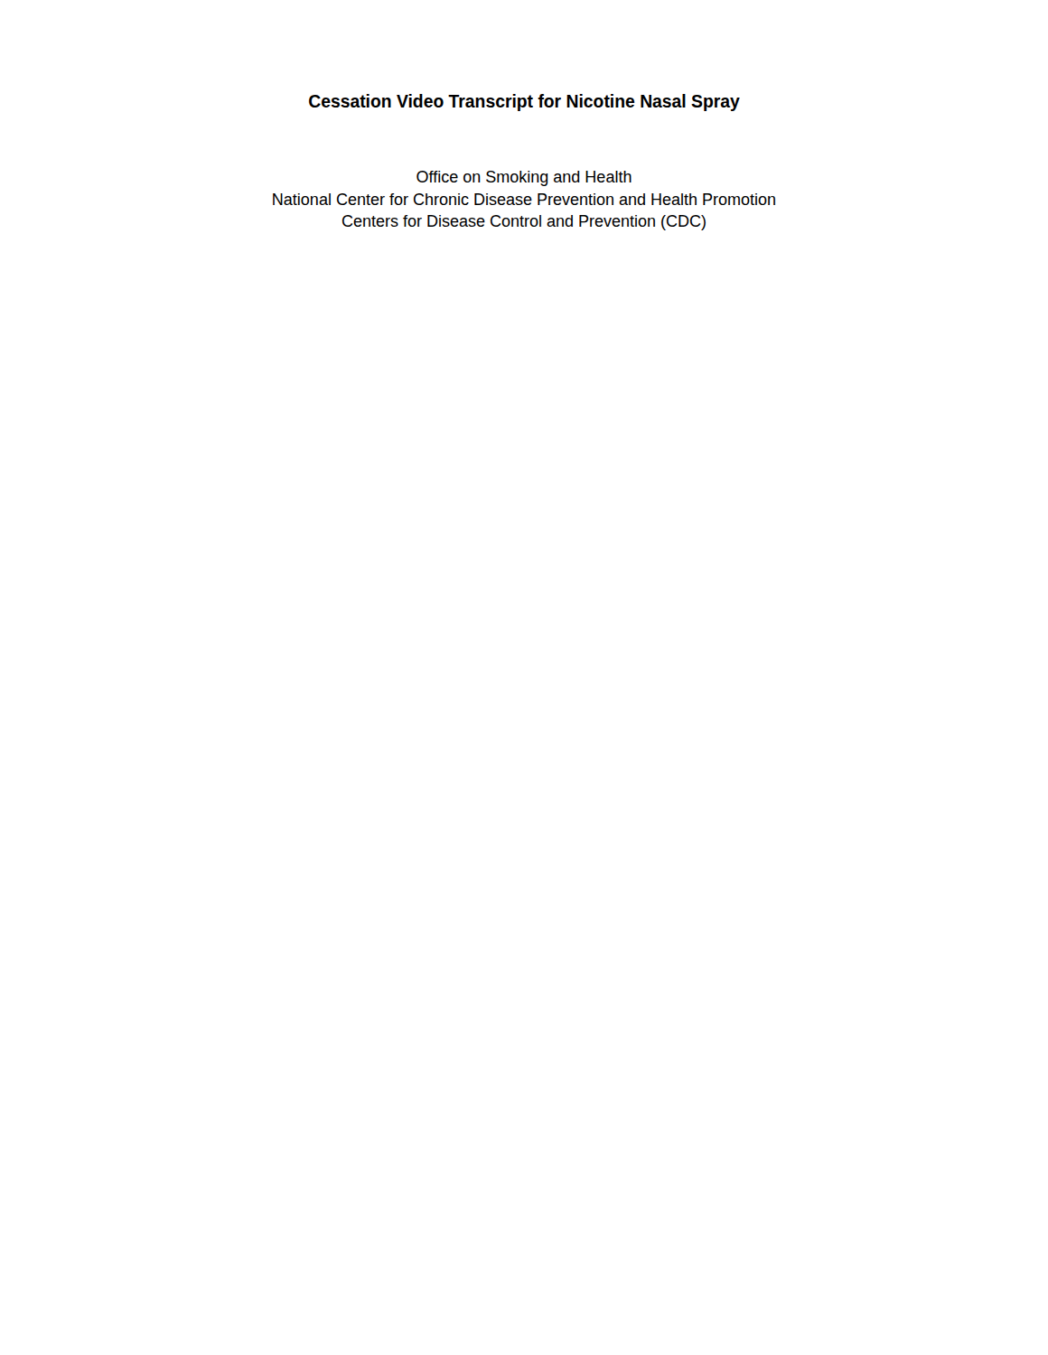Cessation Video Transcript for Nicotine Nasal Spray
Office on Smoking and Health
National Center for Chronic Disease Prevention and Health Promotion
Centers for Disease Control and Prevention (CDC)